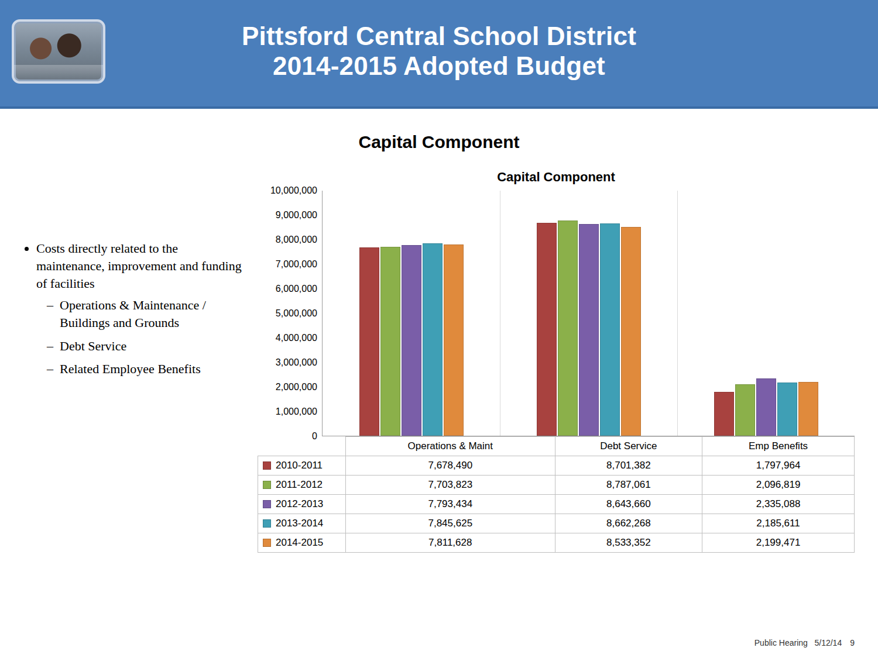Pittsford Central School District 2014-2015 Adopted Budget
Capital Component
Costs directly related to the maintenance, improvement and funding of facilities
Operations & Maintenance / Buildings and Grounds
Debt Service
Related Employee Benefits
Capital Component
10,000,000
9,000,000
8,000,000
7,000,000
6,000,000
5,000,000
4,000,000
3,000,000
2,000,000
1,000,000
0
| | Operations & Maint | Debt Service | Emp Benefits |
| --- | --- | --- | --- |
| 2010-2011 | 7,678,490 | 8,701,382 | 1,797,964 |
| 2011-2012 | 7,703,823 | 8,787,061 | 2,096,819 |
| 2012-2013 | 7,793,434 | 8,643,660 | 2,335,088 |
| 2013-2014 | 7,845,625 | 8,662,268 | 2,185,611 |
| 2014-2015 | 7,811,628 | 8,533,352 | 2,199,471 |
Public Hearing 5/12/149